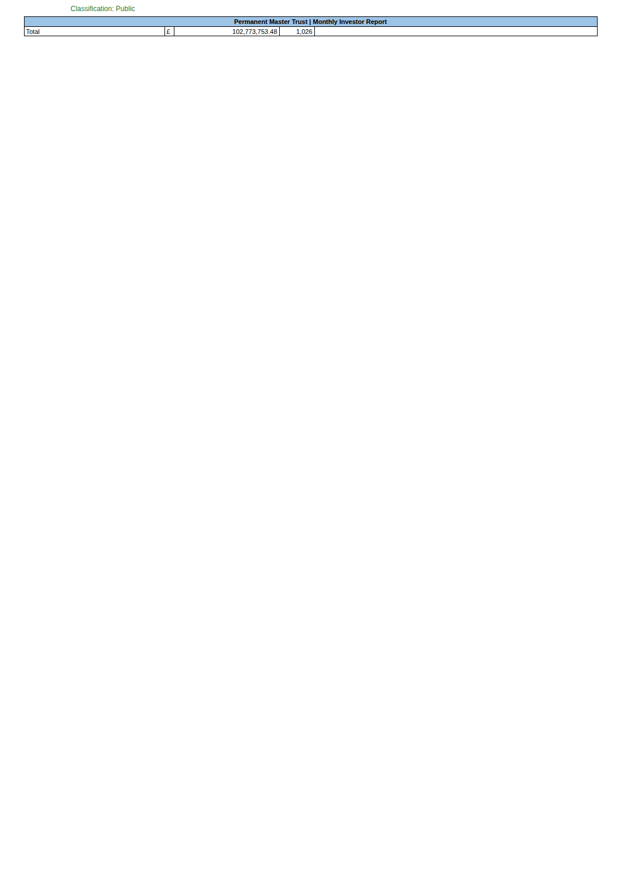Classification: Public
| Permanent Master Trust / Monthly Investor Report |
| --- |
| Total | £ | 102,773,753.48 | 1,026 | |